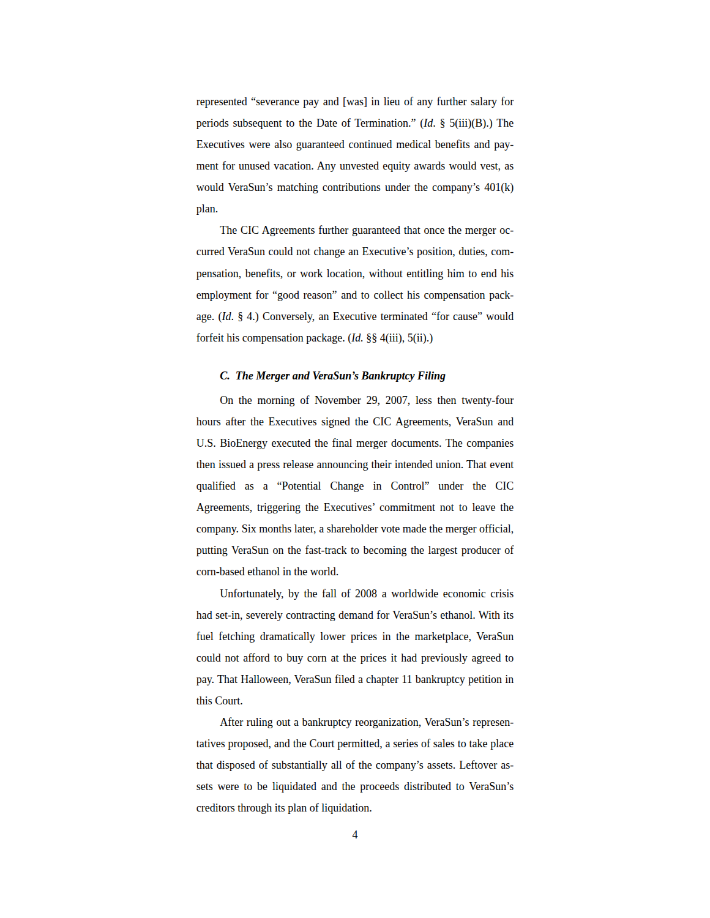represented “severance pay and [was] in lieu of any further salary for periods subsequent to the Date of Termination.” (Id. § 5(iii)(B).) The Executives were also guaranteed continued medical benefits and payment for unused vacation. Any unvested equity awards would vest, as would VeraSun’s matching contributions under the company’s 401(k) plan.
The CIC Agreements further guaranteed that once the merger occurred VeraSun could not change an Executive’s position, duties, compensation, benefits, or work location, without entitling him to end his employment for “good reason” and to collect his compensation package. (Id. § 4.) Conversely, an Executive terminated “for cause” would forfeit his compensation package. (Id. §§ 4(iii), 5(ii).)
C. The Merger and VeraSun’s Bankruptcy Filing
On the morning of November 29, 2007, less then twenty-four hours after the Executives signed the CIC Agreements, VeraSun and U.S. BioEnergy executed the final merger documents. The companies then issued a press release announcing their intended union. That event qualified as a “Potential Change in Control” under the CIC Agreements, triggering the Executives’ commitment not to leave the company. Six months later, a shareholder vote made the merger official, putting VeraSun on the fast-track to becoming the largest producer of corn-based ethanol in the world.
Unfortunately, by the fall of 2008 a worldwide economic crisis had set-in, severely contracting demand for VeraSun’s ethanol. With its fuel fetching dramatically lower prices in the marketplace, VeraSun could not afford to buy corn at the prices it had previously agreed to pay. That Halloween, VeraSun filed a chapter 11 bankruptcy petition in this Court.
After ruling out a bankruptcy reorganization, VeraSun’s representatives proposed, and the Court permitted, a series of sales to take place that disposed of substantially all of the company’s assets. Leftover assets were to be liquidated and the proceeds distributed to VeraSun’s creditors through its plan of liquidation.
4